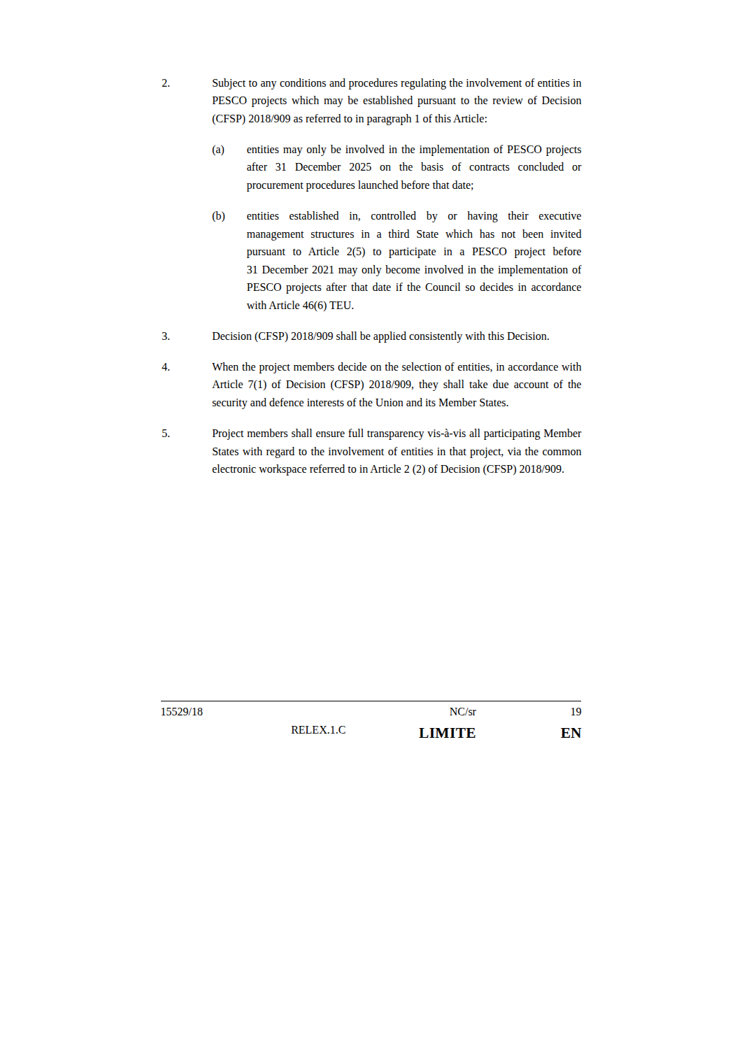2.
Subject to any conditions and procedures regulating the involvement of entities in PESCO projects which may be established pursuant to the review of Decision (CFSP) 2018/909 as referred to in paragraph 1 of this Article:
(a)
entities may only be involved in the implementation of PESCO projects after 31 December 2025 on the basis of contracts concluded or procurement procedures launched before that date;
(b)
entities established in, controlled by or having their executive management structures in a third State which has not been invited pursuant to Article 2(5) to participate in a PESCO project before 31 December 2021 may only become involved in the implementation of PESCO projects after that date if the Council so decides in accordance with Article 46(6) TEU.
3.
Decision (CFSP) 2018/909 shall be applied consistently with this Decision.
4.
When the project members decide on the selection of entities, in accordance with Article 7(1) of Decision (CFSP) 2018/909, they shall take due account of the security and defence interests of the Union and its Member States.
5.
Project members shall ensure full transparency vis-à-vis all participating Member States with regard to the involvement of entities in that project, via the common electronic workspace referred to in Article 2 (2) of Decision (CFSP) 2018/909.
| 15529/18 | | NC/sr | 19 |
| | RELEX.1.C | LIMITE | EN |